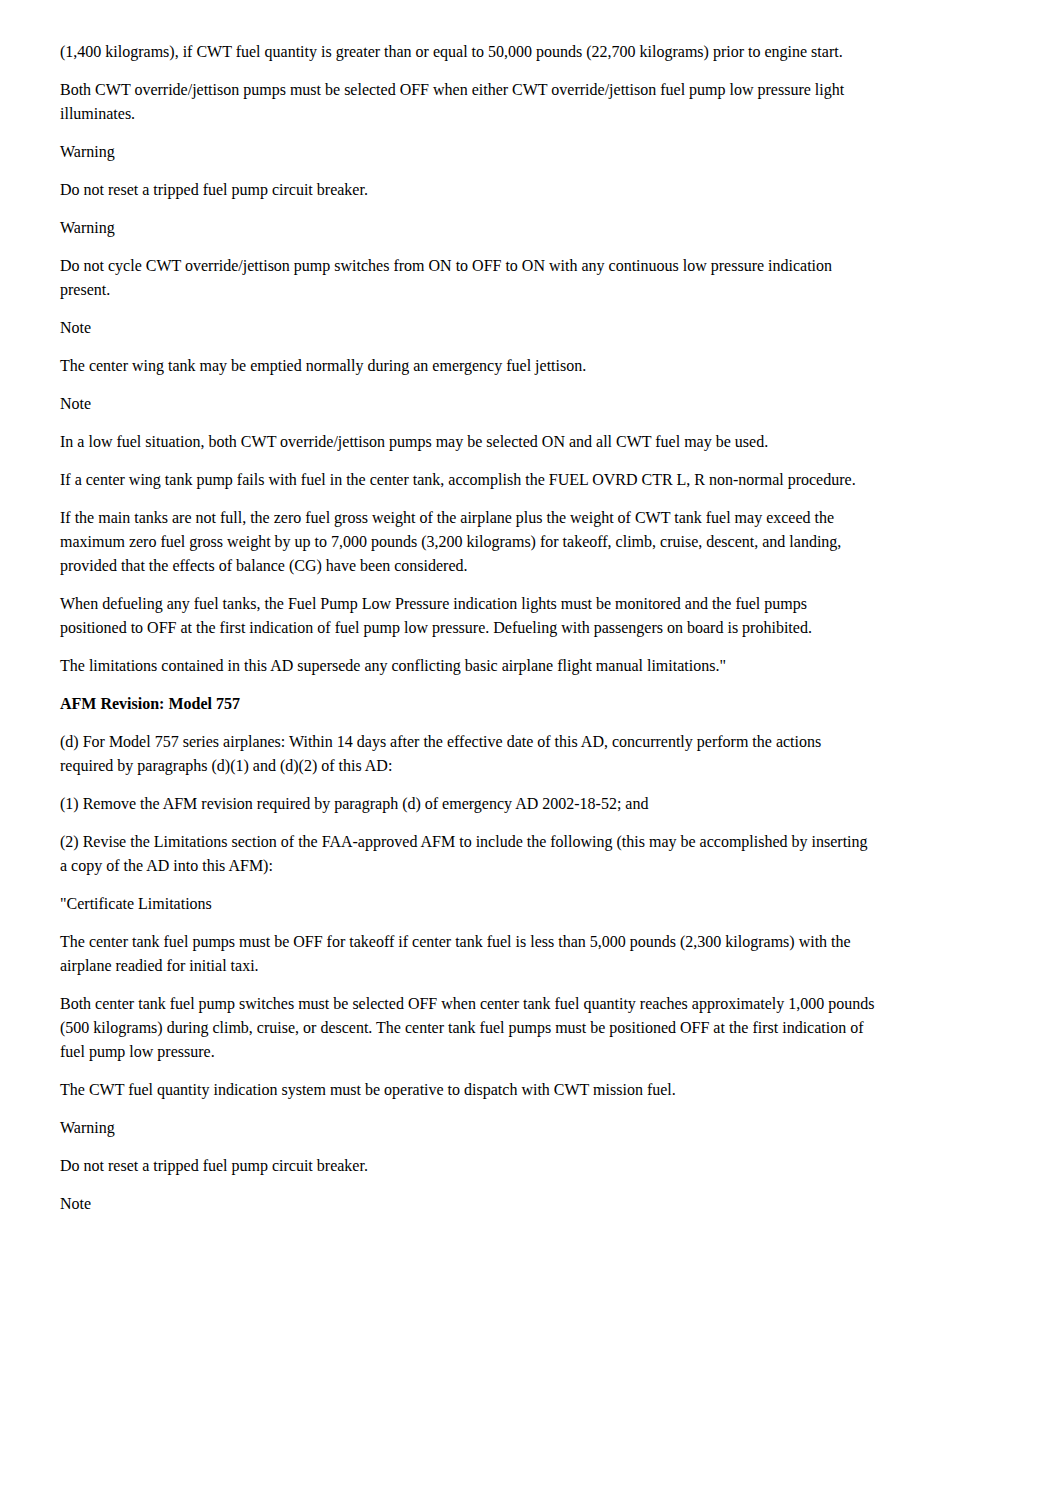(1,400 kilograms), if CWT fuel quantity is greater than or equal to 50,000 pounds (22,700 kilograms) prior to engine start.
Both CWT override/jettison pumps must be selected OFF when either CWT override/jettison fuel pump low pressure light illuminates.
Warning
Do not reset a tripped fuel pump circuit breaker.
Warning
Do not cycle CWT override/jettison pump switches from ON to OFF to ON with any continuous low pressure indication present.
Note
The center wing tank may be emptied normally during an emergency fuel jettison.
Note
In a low fuel situation, both CWT override/jettison pumps may be selected ON and all CWT fuel may be used.
If a center wing tank pump fails with fuel in the center tank, accomplish the FUEL OVRD CTR L, R non-normal procedure.
If the main tanks are not full, the zero fuel gross weight of the airplane plus the weight of CWT tank fuel may exceed the maximum zero fuel gross weight by up to 7,000 pounds (3,200 kilograms) for takeoff, climb, cruise, descent, and landing, provided that the effects of balance (CG) have been considered.
When defueling any fuel tanks, the Fuel Pump Low Pressure indication lights must be monitored and the fuel pumps positioned to OFF at the first indication of fuel pump low pressure. Defueling with passengers on board is prohibited.
The limitations contained in this AD supersede any conflicting basic airplane flight manual limitations."
AFM Revision: Model 757
(d) For Model 757 series airplanes: Within 14 days after the effective date of this AD, concurrently perform the actions required by paragraphs (d)(1) and (d)(2) of this AD:
(1) Remove the AFM revision required by paragraph (d) of emergency AD 2002-18-52; and
(2) Revise the Limitations section of the FAA-approved AFM to include the following (this may be accomplished by inserting a copy of the AD into this AFM):
"Certificate Limitations
The center tank fuel pumps must be OFF for takeoff if center tank fuel is less than 5,000 pounds (2,300 kilograms) with the airplane readied for initial taxi.
Both center tank fuel pump switches must be selected OFF when center tank fuel quantity reaches approximately 1,000 pounds (500 kilograms) during climb, cruise, or descent. The center tank fuel pumps must be positioned OFF at the first indication of fuel pump low pressure.
The CWT fuel quantity indication system must be operative to dispatch with CWT mission fuel.
Warning
Do not reset a tripped fuel pump circuit breaker.
Note